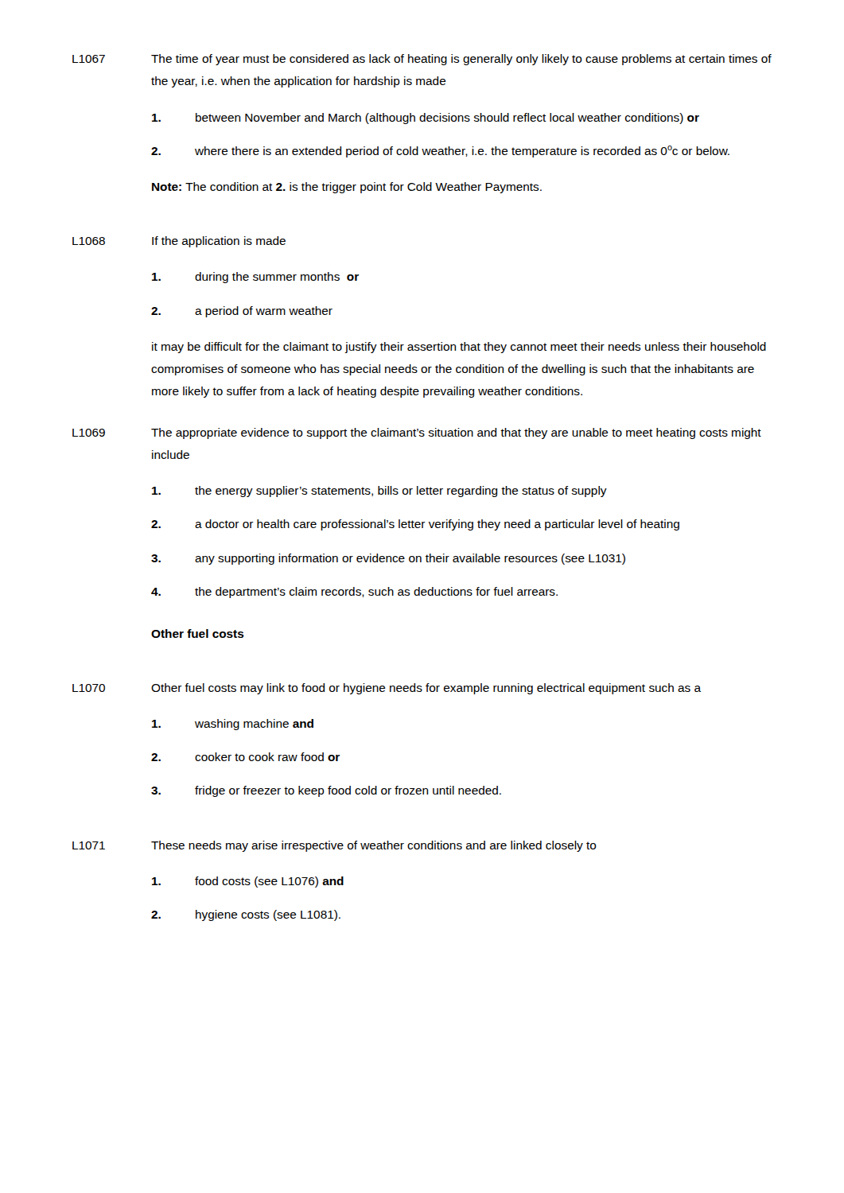L1067
The time of year must be considered as lack of heating is generally only likely to cause problems at certain times of the year, i.e. when the application for hardship is made
between November and March (although decisions should reflect local weather conditions) or
where there is an extended period of cold weather, i.e. the temperature is recorded as 0oc or below.
Note: The condition at 2. is the trigger point for Cold Weather Payments.
L1068
If the application is made
during the summer months or
a period of warm weather
it may be difficult for the claimant to justify their assertion that they cannot meet their needs unless their household compromises of someone who has special needs or the condition of the dwelling is such that the inhabitants are more likely to suffer from a lack of heating despite prevailing weather conditions.
L1069
The appropriate evidence to support the claimant’s situation and that they are unable to meet heating costs might include
the energy supplier’s statements, bills or letter regarding the status of supply
a doctor or health care professional’s letter verifying they need a particular level of heating
any supporting information or evidence on their available resources (see L1031)
the department’s claim records, such as deductions for fuel arrears.
Other fuel costs
L1070
Other fuel costs may link to food or hygiene needs for example running electrical equipment such as a
washing machine and
cooker to cook raw food or
fridge or freezer to keep food cold or frozen until needed.
L1071
These needs may arise irrespective of weather conditions and are linked closely to
food costs (see L1076) and
hygiene costs (see L1081).